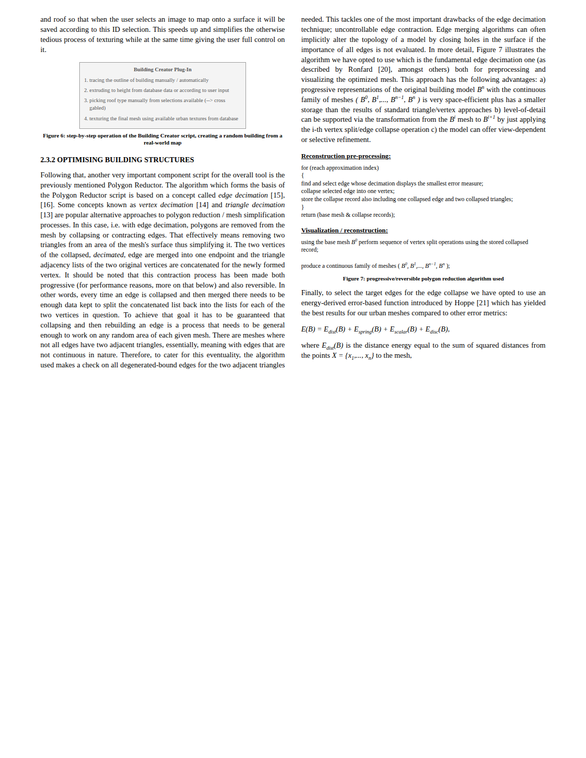and roof so that when the user selects an image to map onto a surface it will be saved according to this ID selection. This speeds up and simplifies the otherwise tedious process of texturing while at the same time giving the user full control on it.
Building Creator Plug-In
tracing the outline of building manually / automatically
extruding to height from database data or according to user input
picking roof type manually from selections available (--> cross gabled)
texturing the final mesh using available urban textures from database
Figure 6: step-by-step operation of the Building Creator script, creating a random building from a real-world map
2.3.2 OPTIMISING BUILDING STRUCTURES
Following that, another very important component script for the overall tool is the previously mentioned Polygon Reductor. The algorithm which forms the basis of the Polygon Reductor script is based on a concept called edge decimation [15], [16]. Some concepts known as vertex decimation [14] and triangle decimation [13] are popular alternative approaches to polygon reduction / mesh simplification processes. In this case, i.e. with edge decimation, polygons are removed from the mesh by collapsing or contracting edges. That effectively means removing two triangles from an area of the mesh's surface thus simplifying it. The two vertices of the collapsed, decimated, edge are merged into one endpoint and the triangle adjacency lists of the two original vertices are concatenated for the newly formed vertex. It should be noted that this contraction process has been made both progressive (for performance reasons, more on that below) and also reversible. In other words, every time an edge is collapsed and then merged there needs to be enough data kept to split the concatenated list back into the lists for each of the two vertices in question. To achieve that goal it has to be guaranteed that collapsing and then rebuilding an edge is a process that needs to be general enough to work on any random area of each given mesh. There are meshes where not all edges have two adjacent triangles, essentially, meaning with edges that are not continuous in nature. Therefore, to cater for this eventuality, the algorithm used makes a check on all degenerated-bound edges for the two adjacent triangles needed. This tackles one of the most important drawbacks of the edge decimation technique; uncontrollable edge contraction. Edge merging algorithms can often implicitly alter the topology of a model by closing holes in the surface if the importance of all edges is not evaluated. In more detail, Figure 7 illustrates the algorithm we have opted to use which is the fundamental edge decimation one (as described by Ronfard [20], amongst others) both for preprocessing and visualizing the optimized mesh. This approach has the following advantages: a) progressive representations of the original building model Bn with the continuous family of meshes ( B0, B1,..., Bn−1, Bn ) is very space-efficient plus has a smaller storage than the results of standard triangle/vertex approaches b) level-of-detail can be supported via the transformation from the Bi mesh to Bi+1 by just applying the i-th vertex split/edge collapse operation c) the model can offer view-dependent or selective refinement.
Reconstruction pre-processing:
for (reach approximation index)
{
find and select edge whose decimation displays the smallest error measure;
collapse selected edge into one vertex;
store the collapse record also including one collapsed edge and two collapsed triangles;
}
return (base mesh & collapse records);
Visualization / reconstruction:
using the base mesh B0 perform sequence of vertex split operations using the stored collapsed record;
produce a continuous family of meshes ( B0, B1,..., Bn−1, Bn );
Figure 7: progressive/reversible polygon reduction algorithm used
Finally, to select the target edges for the edge collapse we have opted to use an energy-derived error-based function introduced by Hoppe [21] which has yielded the best results for our urban meshes compared to other error metrics:
E(B) = Edist(B) + Espring(B) + Escalar(B) + Edisc(B),
where Edist(B) is the distance energy equal to the sum of squared distances from the points X = {x1,..., xn} to the mesh,